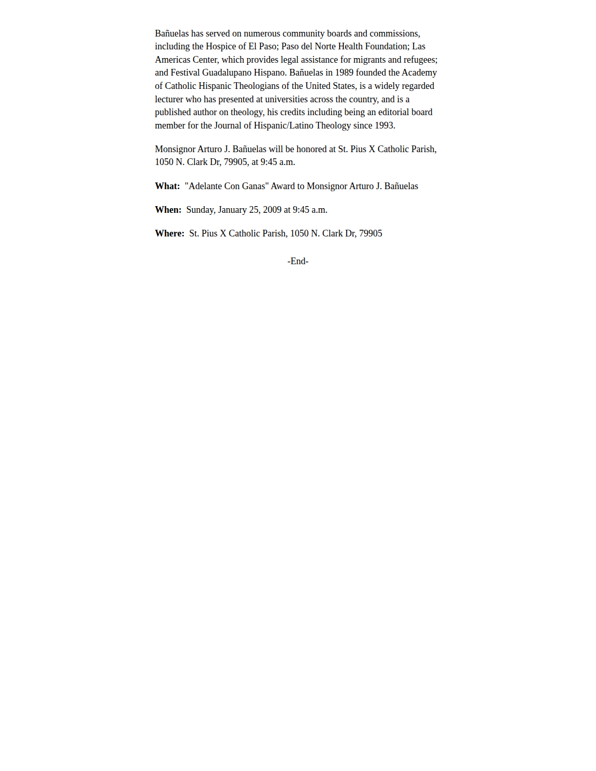Bañuelas has served on numerous community boards and commissions, including the Hospice of El Paso; Paso del Norte Health Foundation; Las Americas Center, which provides legal assistance for migrants and refugees; and Festival Guadalupano Hispano. Bañuelas in 1989 founded the Academy of Catholic Hispanic Theologians of the United States, is a widely regarded lecturer who has presented at universities across the country, and is a published author on theology, his credits including being an editorial board member for the Journal of Hispanic/Latino Theology since 1993.
Monsignor Arturo J. Bañuelas will be honored at St. Pius X Catholic Parish, 1050 N. Clark Dr, 79905, at 9:45 a.m.
What: "Adelante Con Ganas" Award to Monsignor Arturo J. Bañuelas
When: Sunday, January 25, 2009 at 9:45 a.m.
Where: St. Pius X Catholic Parish, 1050 N. Clark Dr, 79905
-End-